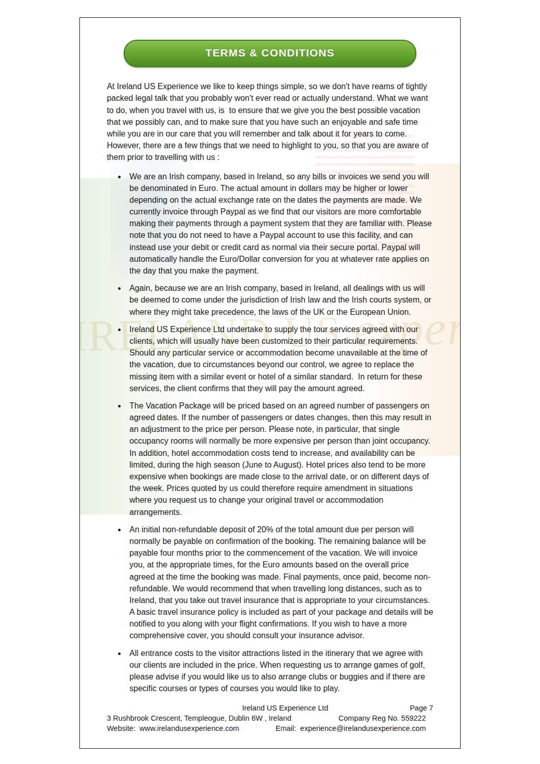IRELAND US experience
TERMS & CONDITIONS
At Ireland US Experience we like to keep things simple, so we don't have reams of tightly packed legal talk that you probably won't ever read or actually understand. What we want to do, when you travel with us, is to ensure that we give you the best possible vacation that we possibly can, and to make sure that you have such an enjoyable and safe time while you are in our care that you will remember and talk about it for years to come. However, there are a few things that we need to highlight to you, so that you are aware of them prior to travelling with us :
We are an Irish company, based in Ireland, so any bills or invoices we send you will be denominated in Euro. The actual amount in dollars may be higher or lower depending on the actual exchange rate on the dates the payments are made. We currently invoice through Paypal as we find that our visitors are more comfortable making their payments through a payment system that they are familiar with. Please note that you do not need to have a Paypal account to use this facility, and can instead use your debit or credit card as normal via their secure portal. Paypal will automatically handle the Euro/Dollar conversion for you at whatever rate applies on the day that you make the payment.
Again, because we are an Irish company, based in Ireland, all dealings with us will be deemed to come under the jurisdiction of Irish law and the Irish courts system, or where they might take precedence, the laws of the UK or the European Union.
Ireland US Experience Ltd undertake to supply the tour services agreed with our clients, which will usually have been customized to their particular requirements. Should any particular service or accommodation become unavailable at the time of the vacation, due to circumstances beyond our control, we agree to replace the missing item with a similar event or hotel of a similar standard. In return for these services, the client confirms that they will pay the amount agreed.
The Vacation Package will be priced based on an agreed number of passengers on agreed dates. If the number of passengers or dates changes, then this may result in an adjustment to the price per person. Please note, in particular, that single occupancy rooms will normally be more expensive per person than joint occupancy. In addition, hotel accommodation costs tend to increase, and availability can be limited, during the high season (June to August). Hotel prices also tend to be more expensive when bookings are made close to the arrival date, or on different days of the week. Prices quoted by us could therefore require amendment in situations where you request us to change your original travel or accommodation arrangements.
An initial non-refundable deposit of 20% of the total amount due per person will normally be payable on confirmation of the booking. The remaining balance will be payable four months prior to the commencement of the vacation. We will invoice you, at the appropriate times, for the Euro amounts based on the overall price agreed at the time the booking was made. Final payments, once paid, become non-refundable. We would recommend that when travelling long distances, such as to Ireland, that you take out travel insurance that is appropriate to your circumstances. A basic travel insurance policy is included as part of your package and details will be notified to you along with your flight confirmations. If you wish to have a more comprehensive cover, you should consult your insurance advisor.
All entrance costs to the visitor attractions listed in the itinerary that we agree with our clients are included in the price. When requesting us to arrange games of golf, please advise if you would like us to also arrange clubs or buggies and if there are specific courses or types of courses you would like to play.
Ireland US Experience Ltd Page 7
3 Rushbrook Crescent, Templeogue, Dublin 6W , Ireland Company Reg No. 559222
Website: www.irelandusexperience.com Email: experience@irelandusexperience.com